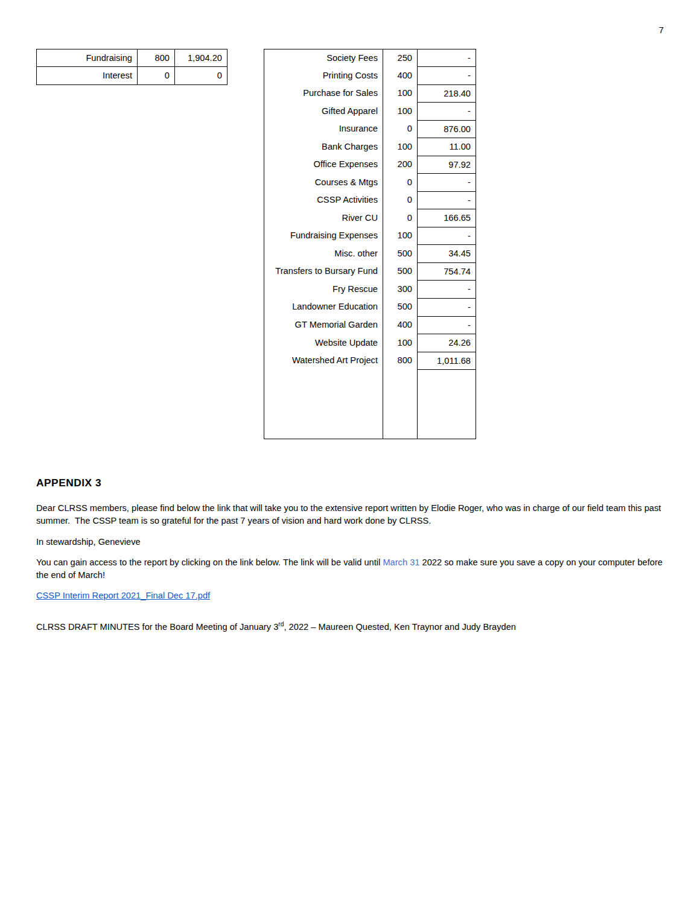7
| Fundraising | 800 | 1,904.20 |
| Interest | 0 | 0 |
| Society Fees | 250 | - |
| Printing Costs | 400 | - |
| Purchase for Sales | 100 | 218.40 |
| Gifted Apparel | 100 | - |
| Insurance | 0 | 876.00 |
| Bank Charges | 100 | 11.00 |
| Office Expenses | 200 | 97.92 |
| Courses & Mtgs | 0 | - |
| CSSP Activities | 0 | - |
| River CU | 0 | 166.65 |
| Fundraising Expenses | 100 | - |
| Misc. other | 500 | 34.45 |
| Transfers to Bursary Fund | 500 | 754.74 |
| Fry Rescue | 300 | - |
| Landowner Education | 500 | - |
| GT Memorial Garden | 400 | - |
| Website Update | 100 | 24.26 |
| Watershed Art Project | 800 | 1,011.68 |
APPENDIX 3
Dear CLRSS members, please find below the link that will take you to the extensive report written by Elodie Roger, who was in charge of our field team this past summer. The CSSP team is so grateful for the past 7 years of vision and hard work done by CLRSS.
In stewardship, Genevieve
You can gain access to the report by clicking on the link below. The link will be valid until March 31 2022 so make sure you save a copy on your computer before the end of March!
CSSP Interim Report 2021_Final Dec 17.pdf
CLRSS DRAFT MINUTES for the Board Meeting of January 3rd, 2022 – Maureen Quested, Ken Traynor and Judy Brayden